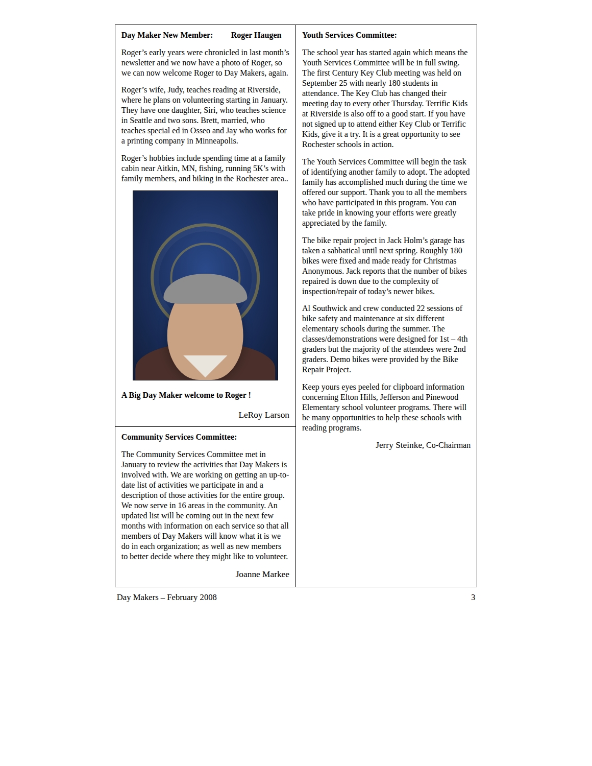Day Maker New Member: Roger Haugen
Roger’s early years were chronicled in last month’s newsletter and we now have a photo of Roger, so we can now welcome Roger to Day Makers, again.
Roger’s wife, Judy, teaches reading at Riverside, where he plans on volunteering starting in January. They have one daughter, Siri, who teaches science in Seattle and two sons. Brett, married, who teaches special ed in Osseo and Jay who works for a printing company in Minneapolis.
Roger’s hobbies include spending time at a family cabin near Aitkin, MN, fishing, running 5K’s with family members, and biking in the Rochester area..
A Big Day Maker welcome to Roger !
LeRoy Larson
Community Services Committee:
The Community Services Committee met in January to review the activities that Day Makers is involved with. We are working on getting an up-to-date list of activities we participate in and a description of those activities for the entire group. We now serve in 16 areas in the community. An updated list will be coming out in the next few months with information on each service so that all members of Day Makers will know what it is we do in each organization; as well as new members to better decide where they might like to volunteer.
Joanne Markee
Youth Services Committee:
The school year has started again which means the Youth Services Committee will be in full swing. The first Century Key Club meeting was held on September 25 with nearly 180 students in attendance. The Key Club has changed their meeting day to every other Thursday. Terrific Kids at Riverside is also off to a good start. If you have not signed up to attend either Key Club or Terrific Kids, give it a try. It is a great opportunity to see Rochester schools in action.
The Youth Services Committee will begin the task of identifying another family to adopt. The adopted family has accomplished much during the time we offered our support. Thank you to all the members who have participated in this program. You can take pride in knowing your efforts were greatly appreciated by the family.
The bike repair project in Jack Holm’s garage has taken a sabbatical until next spring. Roughly 180 bikes were fixed and made ready for Christmas Anonymous. Jack reports that the number of bikes repaired is down due to the complexity of inspection/repair of today’s newer bikes.
Al Southwick and crew conducted 22 sessions of bike safety and maintenance at six different elementary schools during the summer. The classes/demonstrations were designed for 1st – 4th graders but the majority of the attendees were 2nd graders. Demo bikes were provided by the Bike Repair Project.
Keep yours eyes peeled for clipboard information concerning Elton Hills, Jefferson and Pinewood Elementary school volunteer programs. There will be many opportunities to help these schools with reading programs.
Jerry Steinke, Co-Chairman
Day Makers – February 2008 3